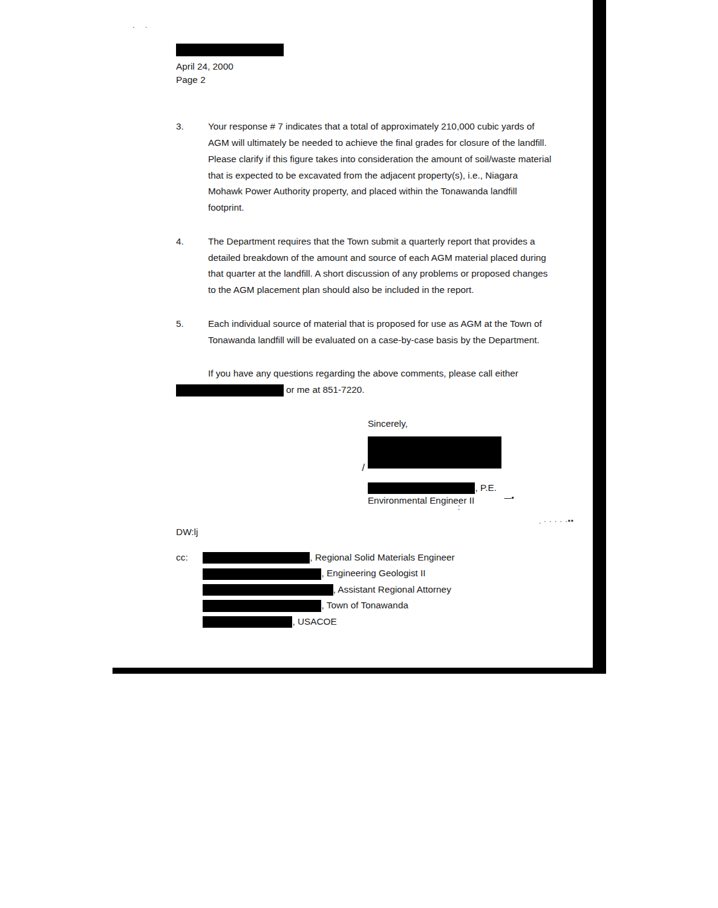. .
April 24, 2000
Page 2
3. Your response # 7 indicates that a total of approximately 210,000 cubic yards of AGM will ultimately be needed to achieve the final grades for closure of the landfill. Please clarify if this figure takes into consideration the amount of soil/waste material that is expected to be excavated from the adjacent property(s), i.e., Niagara Mohawk Power Authority property, and placed within the Tonawanda landfill footprint.
4. The Department requires that the Town submit a quarterly report that provides a detailed breakdown of the amount and source of each AGM material placed during that quarter at the landfill. A short discussion of any problems or proposed changes to the AGM placement plan should also be included in the report.
5. Each individual source of material that is proposed for use as AGM at the Town of Tonawanda landfill will be evaluated on a case-by-case basis by the Department.
If you have any questions regarding the above comments, please call either
or me at 851-7220.
Sincerely,
/
, P.E.
Environmental Engineer II —• :
DW:lj
| cc: | , Regional Solid Materials Engineer |
| | , Engineering Geologist II |
| | , Assistant Regional Attorney |
| | , Town of Tonawanda |
| | , USACOE |
. · · · · ·••